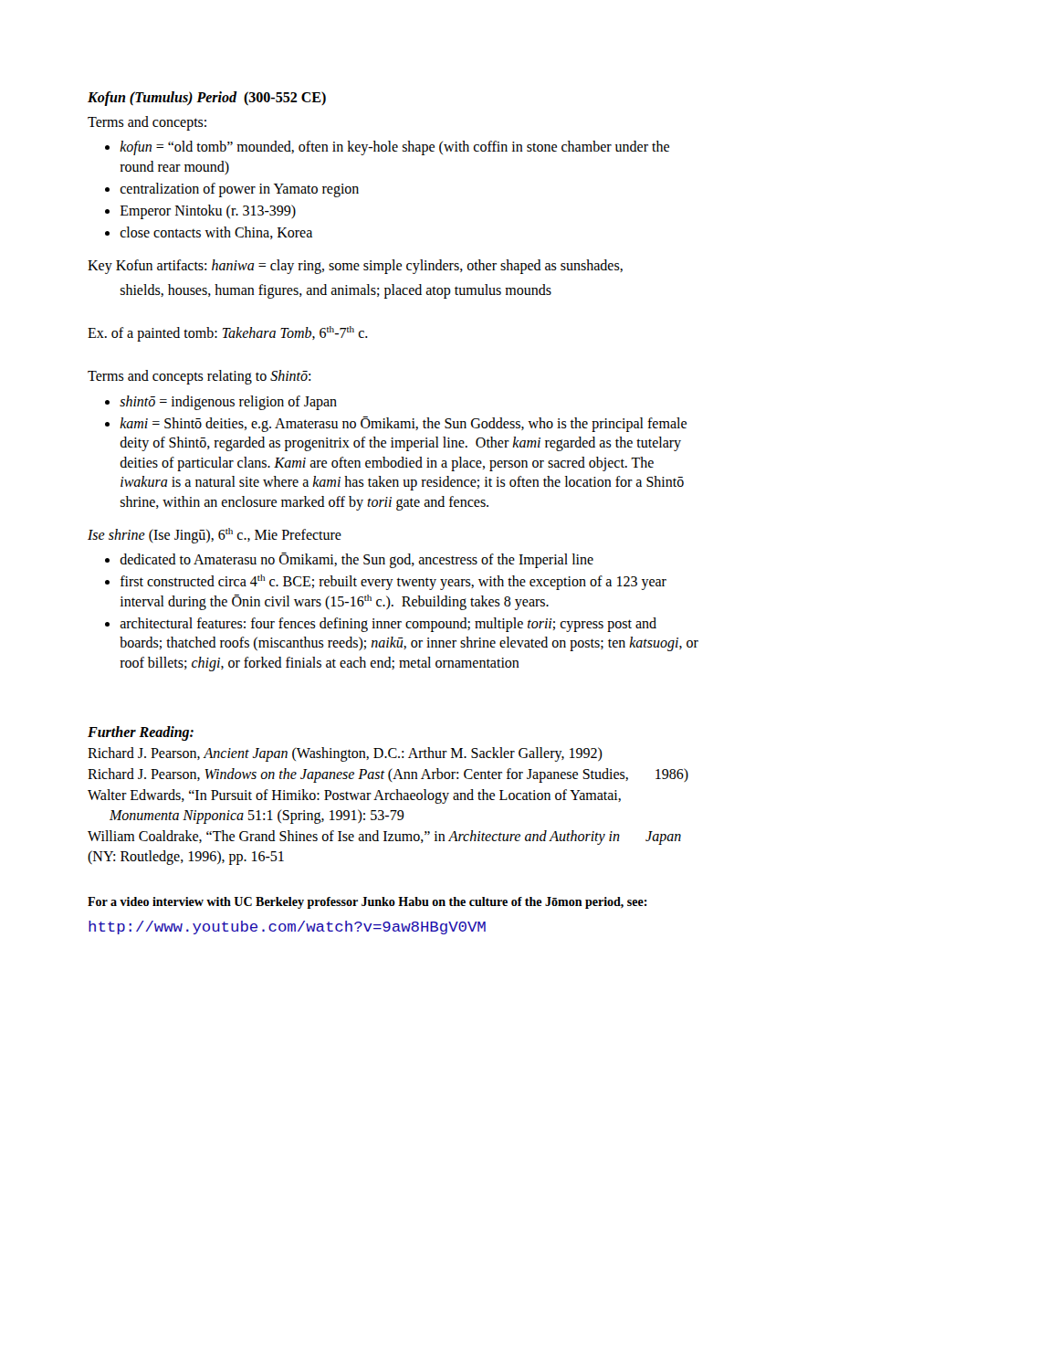Kofun (Tumulus) Period (300-552 CE)
Terms and concepts:
kofun = “old tomb” mounded, often in key-hole shape (with coffin in stone chamber under the round rear mound)
centralization of power in Yamato region
Emperor Nintoku (r. 313-399)
close contacts with China, Korea
Key Kofun artifacts: haniwa = clay ring, some simple cylinders, other shaped as sunshades,
shields, houses, human figures, and animals; placed atop tumulus mounds
Ex. of a painted tomb: Takehara Tomb, 6th-7th c.
Terms and concepts relating to Shintō:
shintō = indigenous religion of Japan
kami = Shintō deities, e.g. Amaterasu no Ōmikami, the Sun Goddess, who is the principal female deity of Shintō, regarded as progenitrix of the imperial line. Other kami regarded as the tutelary deities of particular clans. Kami are often embodied in a place, person or sacred object. The iwakura is a natural site where a kami has taken up residence; it is often the location for a Shintō shrine, within an enclosure marked off by torii gate and fences.
Ise shrine (Ise Jingū), 6th c., Mie Prefecture
dedicated to Amaterasu no Ōmikami, the Sun god, ancestress of the Imperial line
first constructed circa 4th c. BCE; rebuilt every twenty years, with the exception of a 123 year interval during the Ōnin civil wars (15-16th c.). Rebuilding takes 8 years.
architectural features: four fences defining inner compound; multiple torii; cypress post and boards; thatched roofs (miscanthus reeds); naikū, or inner shrine elevated on posts; ten katsuogi, or roof billets; chigi, or forked finials at each end; metal ornamentation
Further Reading:
Richard J. Pearson, Ancient Japan (Washington, D.C.: Arthur M. Sackler Gallery, 1992)
Richard J. Pearson, Windows on the Japanese Past (Ann Arbor: Center for Japanese Studies, 1986)
Walter Edwards, “In Pursuit of Himiko: Postwar Archaeology and the Location of Yamatai, Monumenta Nipponica 51:1 (Spring, 1991): 53-79
William Coaldrake, “The Grand Shines of Ise and Izumo,” in Architecture and Authority in Japan (NY: Routledge, 1996), pp. 16-51
For a video interview with UC Berkeley professor Junko Habu on the culture of the Jōmon period, see:
http://www.youtube.com/watch?v=9aw8HBgV0VM